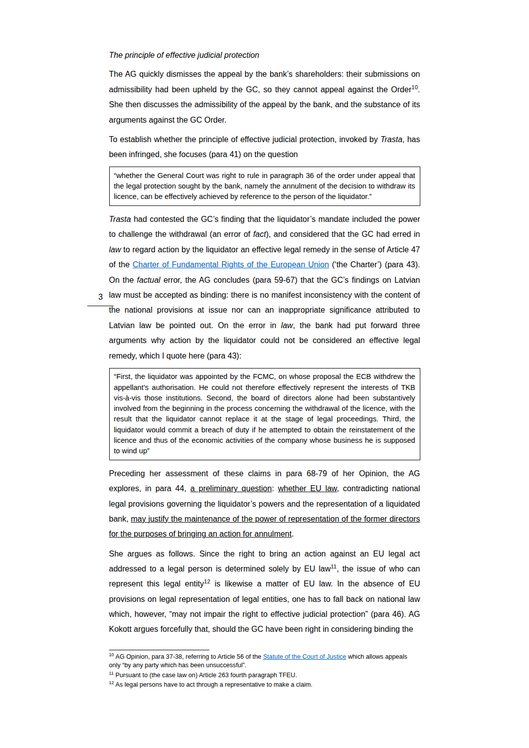3
The principle of effective judicial protection
The AG quickly dismisses the appeal by the bank’s shareholders: their submissions on admissibility had been upheld by the GC, so they cannot appeal against the Order10. She then discusses the admissibility of the appeal by the bank, and the substance of its arguments against the GC Order.
To establish whether the principle of effective judicial protection, invoked by Trasta, has been infringed, she focuses (para 41) on the question
“whether the General Court was right to rule in paragraph 36 of the order under appeal that the legal protection sought by the bank, namely the annulment of the decision to withdraw its licence, can be effectively achieved by reference to the person of the liquidator.”
Trasta had contested the GC’s finding that the liquidator’s mandate included the power to challenge the withdrawal (an error of fact), and considered that the GC had erred in law to regard action by the liquidator an effective legal remedy in the sense of Article 47 of the Charter of Fundamental Rights of the European Union (‘the Charter’) (para 43). On the factual error, the AG concludes (para 59-67) that the GC’s findings on Latvian law must be accepted as binding: there is no manifest inconsistency with the content of the national provisions at issue nor can an inappropriate significance attributed to Latvian law be pointed out. On the error in law, the bank had put forward three arguments why action by the liquidator could not be considered an effective legal remedy, which I quote here (para 43):
“First, the liquidator was appointed by the FCMC, on whose proposal the ECB withdrew the appellant’s authorisation. He could not therefore effectively represent the interests of TKB vis-à-vis those institutions. Second, the board of directors alone had been substantively involved from the beginning in the process concerning the withdrawal of the licence, with the result that the liquidator cannot replace it at the stage of legal proceedings. Third, the liquidator would commit a breach of duty if he attempted to obtain the reinstatement of the licence and thus of the economic activities of the company whose business he is supposed to wind up”
Preceding her assessment of these claims in para 68-79 of her Opinion, the AG explores, in para 44, a preliminary question: whether EU law, contradicting national legal provisions governing the liquidator’s powers and the representation of a liquidated bank, may justify the maintenance of the power of representation of the former directors for the purposes of bringing an action for annulment.
She argues as follows. Since the right to bring an action against an EU legal act addressed to a legal person is determined solely by EU law11, the issue of who can represent this legal entity12 is likewise a matter of EU law. In the absence of EU provisions on legal representation of legal entities, one has to fall back on national law which, however, “may not impair the right to effective judicial protection” (para 46). AG Kokott argues forcefully that, should the GC have been right in considering binding the
10 AG Opinion, para 37-38, referring to Article 56 of the Statute of the Court of Justice which allows appeals only “by any party which has been unsuccessful”.
11 Pursuant to (the case law on) Article 263 fourth paragraph TFEU.
12 As legal persons have to act through a representative to make a claim.